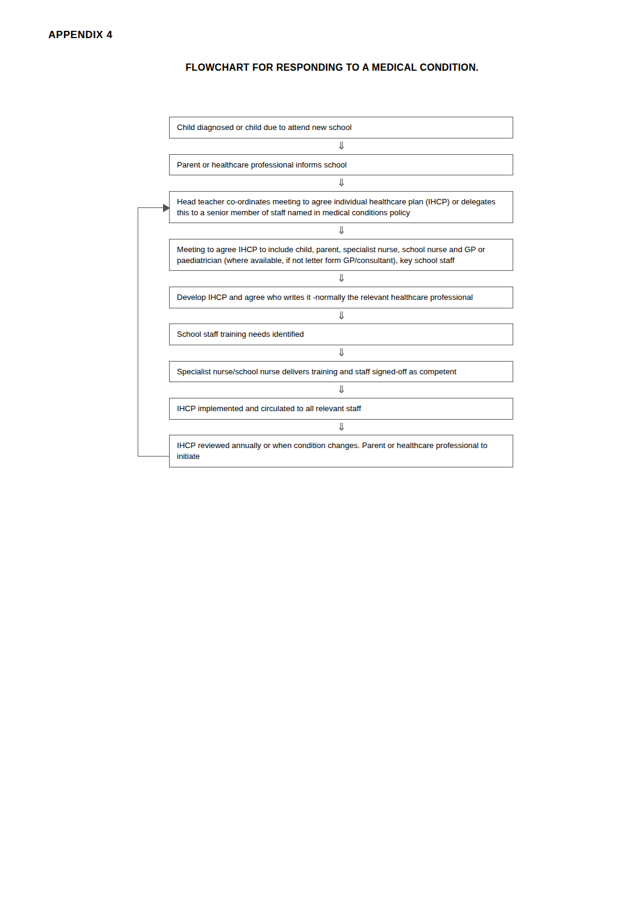APPENDIX 4
FLOWCHART FOR RESPONDING TO A MEDICAL CONDITION.
Child diagnosed or child due to attend new school
Parent or healthcare professional informs school
Head teacher co-ordinates meeting to agree individual healthcare plan (IHCP) or delegates this to a senior member of staff named in medical conditions policy
Meeting to agree IHCP to include child, parent, specialist nurse, school nurse and GP or paediatrician (where available, if not letter form GP/consultant), key school staff
Develop IHCP and agree who writes it -normally the relevant healthcare professional
School staff training needs identified
Specialist nurse/school nurse delivers training and staff signed-off as competent
IHCP implemented and circulated to all relevant staff
IHCP reviewed annually or when condition changes. Parent or healthcare professional to initiate